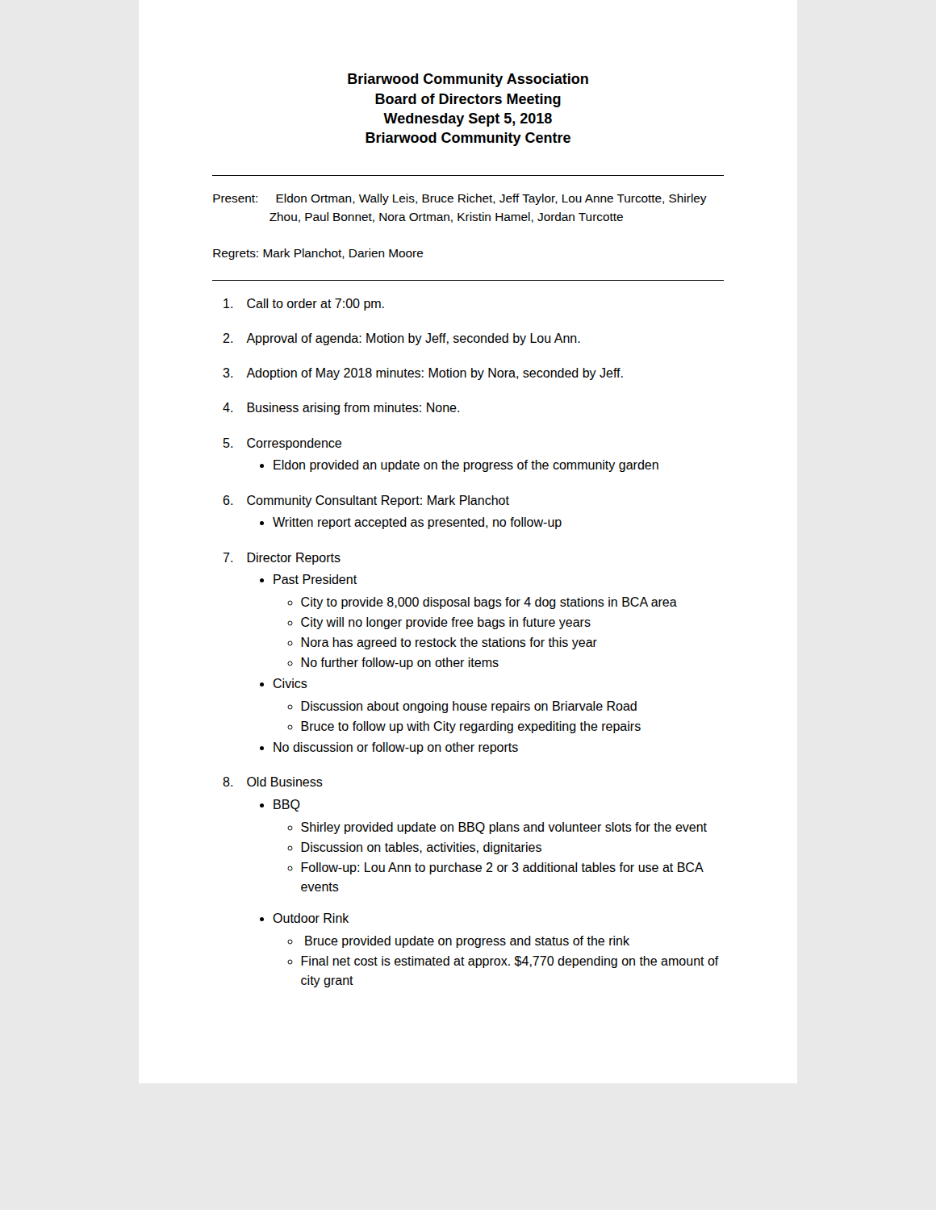Briarwood Community Association
Board of Directors Meeting
Wednesday Sept 5, 2018
Briarwood Community Centre
Present: Eldon Ortman, Wally Leis, Bruce Richet, Jeff Taylor, Lou Anne Turcotte, Shirley Zhou, Paul Bonnet, Nora Ortman, Kristin Hamel, Jordan Turcotte
Regrets: Mark Planchot, Darien Moore
Call to order at 7:00 pm.
Approval of agenda: Motion by Jeff, seconded by Lou Ann.
Adoption of May 2018 minutes: Motion by Nora, seconded by Jeff.
Business arising from minutes: None.
Correspondence
Eldon provided an update on the progress of the community garden
Community Consultant Report: Mark Planchot
Written report accepted as presented, no follow-up
Director Reports
Past President
City to provide 8,000 disposal bags for 4 dog stations in BCA area
City will no longer provide free bags in future years
Nora has agreed to restock the stations for this year
No further follow-up on other items
Civics
Discussion about ongoing house repairs on Briarvale Road
Bruce to follow up with City regarding expediting the repairs
No discussion or follow-up on other reports
Old Business
BBQ
Shirley provided update on BBQ plans and volunteer slots for the event
Discussion on tables, activities, dignitaries
Follow-up: Lou Ann to purchase 2 or 3 additional tables for use at BCA events
Outdoor Rink
Bruce provided update on progress and status of the rink
Final net cost is estimated at approx. $4,770 depending on the amount of city grant